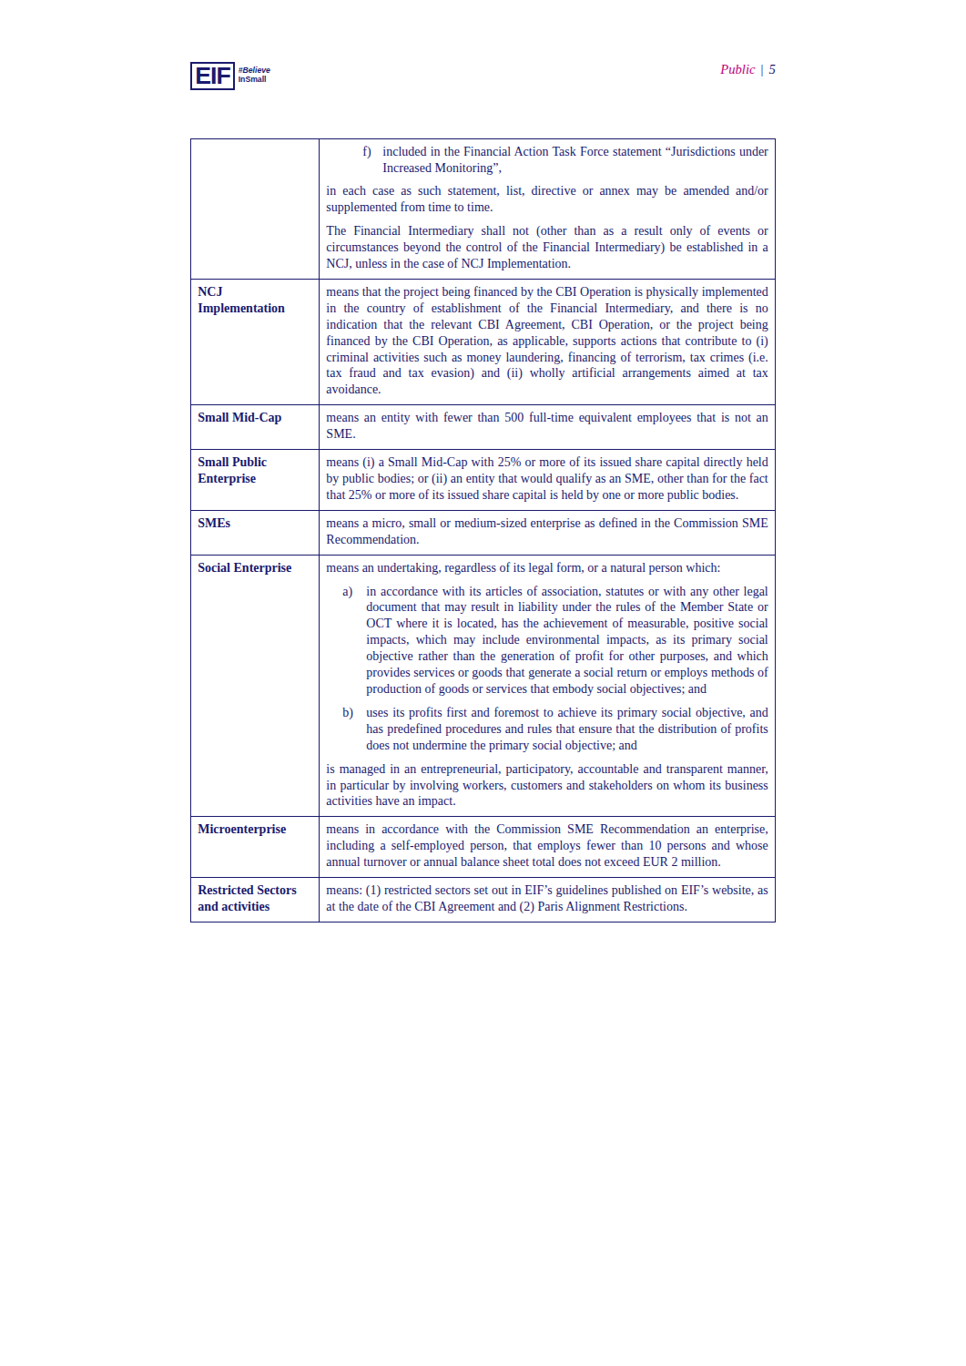EIF #Believe
InSmall
Public|5
| | f) included in the Financial Action Task Force statement “Jurisdictions under Increased Monitoring”, in each case as such statement, list, directive or annex may be amended and/or supplemented from time to time. The Financial Intermediary shall not (other than as a result only of events or circumstances beyond the control of the Financial Intermediary) be established in a NCJ, unless in the case of NCJ Implementation. |
| NCJ Implementation | means that the project being financed by the CBI Operation is physically implemented in the country of establishment of the Financial Intermediary, and there is no indication that the relevant CBI Agreement, CBI Operation, or the project being financed by the CBI Operation, as applicable, supports actions that contribute to (i) criminal activities such as money laundering, financing of terrorism, tax crimes (i.e. tax fraud and tax evasion) and (ii) wholly artificial arrangements aimed at tax avoidance. |
| Small Mid-Cap | means an entity with fewer than 500 full-time equivalent employees that is not an SME. |
| Small Public Enterprise | means (i) a Small Mid-Cap with 25% or more of its issued share capital directly held by public bodies; or (ii) an entity that would qualify as an SME, other than for the fact that 25% or more of its issued share capital is held by one or more public bodies. |
| SMEs | means a micro, small or medium-sized enterprise as defined in the Commission SME Recommendation. |
| Social Enterprise | means an undertaking, regardless of its legal form, or a natural person which: a) in accordance with its articles of association, statutes or with any other legal document that may result in liability under the rules of the Member State or OCT where it is located, has the achievement of measurable, positive social impacts, which may include environmental impacts, as its primary social objective rather than the generation of profit for other purposes, and which provides services or goods that generate a social return or employs methods of production of goods or services that embody social objectives; and b) uses its profits first and foremost to achieve its primary social objective, and has predefined procedures and rules that ensure that the distribution of profits does not undermine the primary social objective; and is managed in an entrepreneurial, participatory, accountable and transparent manner, in particular by involving workers, customers and stakeholders on whom its business activities have an impact. |
| Microenterprise | means in accordance with the Commission SME Recommendation an enterprise, including a self-employed person, that employs fewer than 10 persons and whose annual turnover or annual balance sheet total does not exceed EUR 2 million. |
| Restricted Sectors and activities | means: (1) restricted sectors set out in EIF’s guidelines published on EIF’s website, as at the date of the CBI Agreement and (2) Paris Alignment Restrictions. |